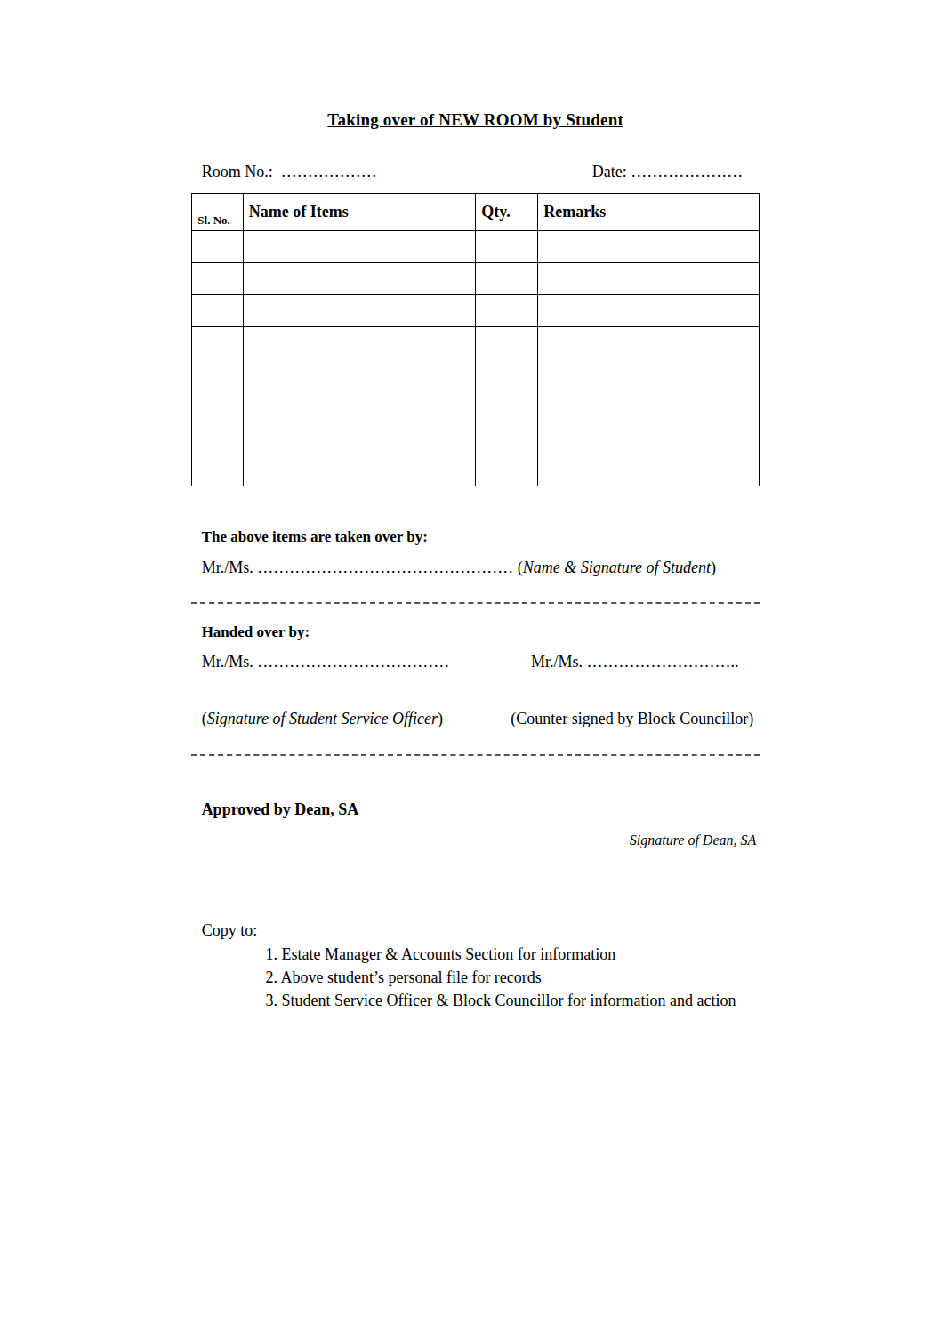Taking over of NEW ROOM by Student
Room No.: ……………… Date: …………………
| Sl. No. | Name of Items | Qty. | Remarks |
| --- | --- | --- | --- |
The above items are taken over by:
Mr./Ms. ………………………………………… (Name & Signature of Student)
Handed over by:
Mr./Ms. ……………………………… Mr./Ms. ………………………..
(Signature of Student Service Officer) (Counter signed by Block Councillor)
Approved by Dean, SA
Signature of Dean, SA
Copy to:
1. Estate Manager & Accounts Section for information
2. Above student’s personal file for records
3. Student Service Officer & Block Councillor for information and action